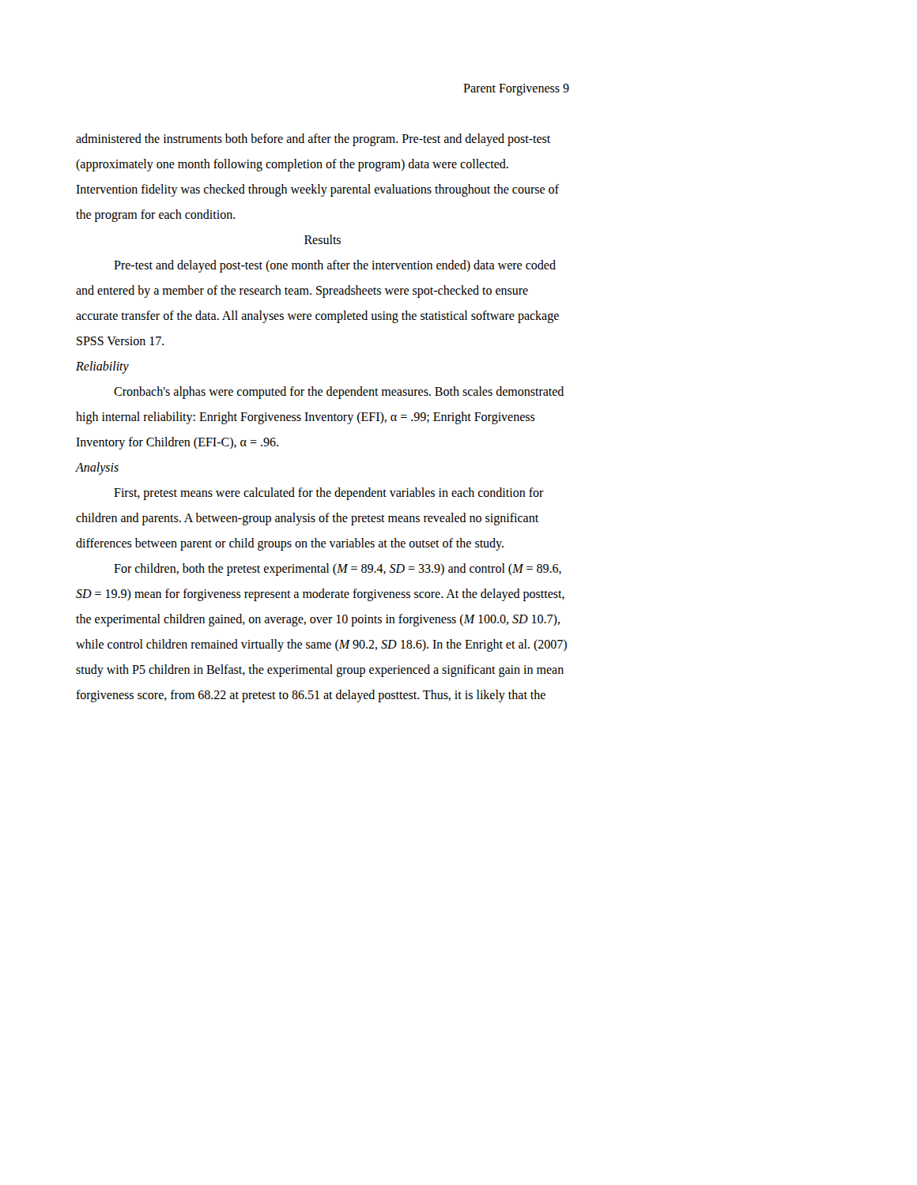Parent Forgiveness 9
administered the instruments both before and after the program. Pre-test and delayed post-test (approximately one month following completion of the program) data were collected. Intervention fidelity was checked through weekly parental evaluations throughout the course of the program for each condition.
Results
Pre-test and delayed post-test (one month after the intervention ended) data were coded and entered by a member of the research team. Spreadsheets were spot-checked to ensure accurate transfer of the data. All analyses were completed using the statistical software package SPSS Version 17.
Reliability
Cronbach's alphas were computed for the dependent measures. Both scales demonstrated high internal reliability: Enright Forgiveness Inventory (EFI), α = .99; Enright Forgiveness Inventory for Children (EFI-C), α = .96.
Analysis
First, pretest means were calculated for the dependent variables in each condition for children and parents. A between-group analysis of the pretest means revealed no significant differences between parent or child groups on the variables at the outset of the study.
For children, both the pretest experimental (M = 89.4, SD = 33.9) and control (M = 89.6, SD = 19.9) mean for forgiveness represent a moderate forgiveness score. At the delayed posttest, the experimental children gained, on average, over 10 points in forgiveness (M 100.0, SD 10.7), while control children remained virtually the same (M 90.2, SD 18.6). In the Enright et al. (2007) study with P5 children in Belfast, the experimental group experienced a significant gain in mean forgiveness score, from 68.22 at pretest to 86.51 at delayed posttest. Thus, it is likely that the